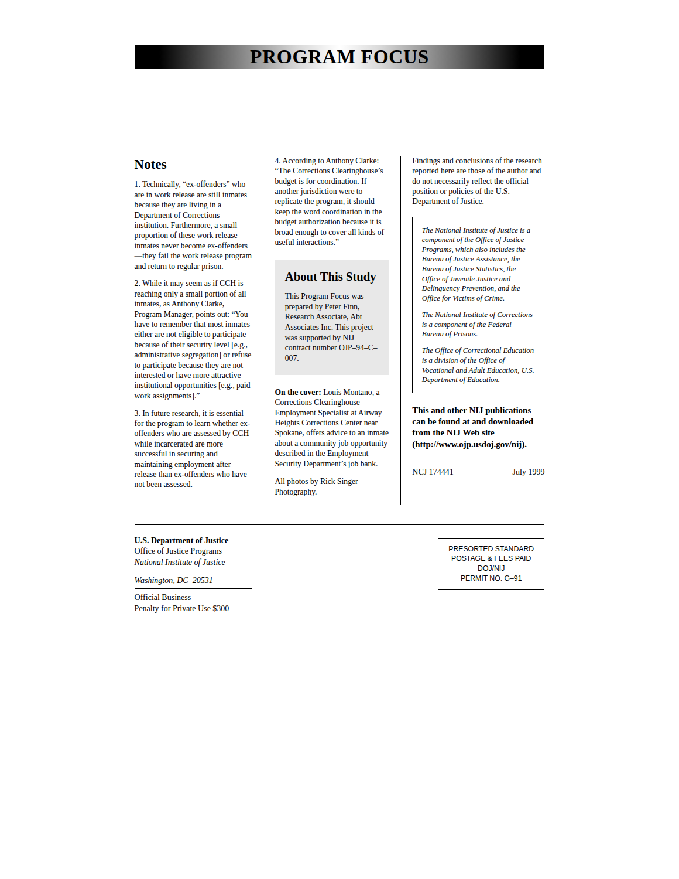PROGRAM FOCUS
Notes
1. Technically, “ex-offenders” who are in work release are still inmates because they are living in a Department of Corrections institution. Furthermore, a small proportion of these work release inmates never become ex-offenders—they fail the work release program and return to regular prison.
2. While it may seem as if CCH is reaching only a small portion of all inmates, as Anthony Clarke, Program Manager, points out: “You have to remember that most inmates either are not eligible to participate because of their security level [e.g., administrative segregation] or refuse to participate because they are not interested or have more attractive institutional opportunities [e.g., paid work assignments].”
3. In future research, it is essential for the program to learn whether ex-offenders who are assessed by CCH while incarcerated are more successful in securing and maintaining employment after release than ex-offenders who have not been assessed.
4. According to Anthony Clarke: “The Corrections Clearinghouse’s budget is for coordination. If another jurisdiction were to replicate the program, it should keep the word coordination in the budget authorization because it is broad enough to cover all kinds of useful interactions.”
About This Study
This Program Focus was prepared by Peter Finn, Research Associate, Abt Associates Inc. This project was supported by NIJ contract number OJP–94–C–007.
On the cover: Louis Montano, a Corrections Clearinghouse Employment Specialist at Airway Heights Corrections Center near Spokane, offers advice to an inmate about a community job opportunity described in the Employment Security Department’s job bank.
All photos by Rick Singer Photography.
Findings and conclusions of the research reported here are those of the author and do not necessarily reflect the official position or policies of the U.S. Department of Justice.
The National Institute of Justice is a component of the Office of Justice Programs, which also includes the Bureau of Justice Assistance, the Bureau of Justice Statistics, the Office of Juvenile Justice and Delinquency Prevention, and the Office for Victims of Crime.
The National Institute of Corrections is a component of the Federal Bureau of Prisons.
The Office of Correctional Education is a division of the Office of Vocational and Adult Education, U.S. Department of Education.
This and other NIJ publications can be found at and downloaded from the NIJ Web site (http://www.ojp.usdoj.gov/nij).
NCJ 174441 July 1999
U.S. Department of Justice
Office of Justice Programs
National Institute of Justice
Washington, DC 20531
Official Business
Penalty for Private Use $300
PRESORTED STANDARD
POSTAGE & FEES PAID
DOJ/NIJ
PERMIT NO. G–91